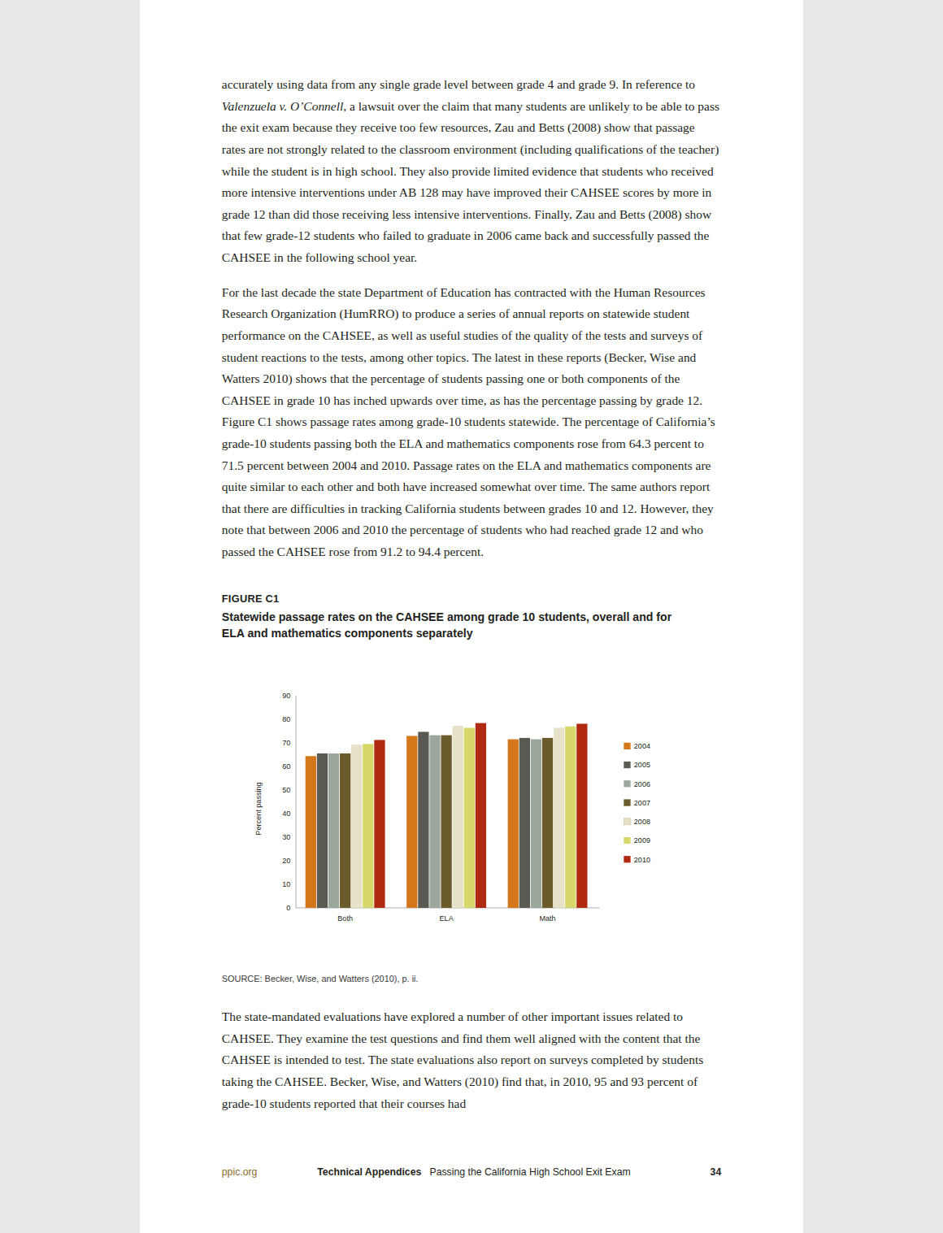accurately using data from any single grade level between grade 4 and grade 9. In reference to Valenzuela v. O’Connell, a lawsuit over the claim that many students are unlikely to be able to pass the exit exam because they receive too few resources, Zau and Betts (2008) show that passage rates are not strongly related to the classroom environment (including qualifications of the teacher) while the student is in high school. They also provide limited evidence that students who received more intensive interventions under AB 128 may have improved their CAHSEE scores by more in grade 12 than did those receiving less intensive interventions. Finally, Zau and Betts (2008) show that few grade-12 students who failed to graduate in 2006 came back and successfully passed the CAHSEE in the following school year.
For the last decade the state Department of Education has contracted with the Human Resources Research Organization (HumRRO) to produce a series of annual reports on statewide student performance on the CAHSEE, as well as useful studies of the quality of the tests and surveys of student reactions to the tests, among other topics. The latest in these reports (Becker, Wise and Watters 2010) shows that the percentage of students passing one or both components of the CAHSEE in grade 10 has inched upwards over time, as has the percentage passing by grade 12. Figure C1 shows passage rates among grade-10 students statewide. The percentage of California’s grade-10 students passing both the ELA and mathematics components rose from 64.3 percent to 71.5 percent between 2004 and 2010. Passage rates on the ELA and mathematics components are quite similar to each other and both have increased somewhat over time. The same authors report that there are difficulties in tracking California students between grades 10 and 12. However, they note that between 2006 and 2010 the percentage of students who had reached grade 12 and who passed the CAHSEE rose from 91.2 to 94.4 percent.
FIGURE C1
Statewide passage rates on the CAHSEE among grade 10 students, overall and for
ELA and mathematics components separately
Percent passing 90 80 70 60 50 40 30 20 10 0 Both ELA Math 2004 2005 2006 2007 2008 2009 2010
SOURCE: Becker, Wise, and Watters (2010), p. ii.
The state-mandated evaluations have explored a number of other important issues related to CAHSEE. They examine the test questions and find them well aligned with the content that the CAHSEE is intended to test. The state evaluations also report on surveys completed by students taking the CAHSEE. Becker, Wise, and Watters (2010) find that, in 2010, 95 and 93 percent of grade-10 students reported that their courses had
ppic.org
Technical Appendices Passing the California High School Exit Exam
34